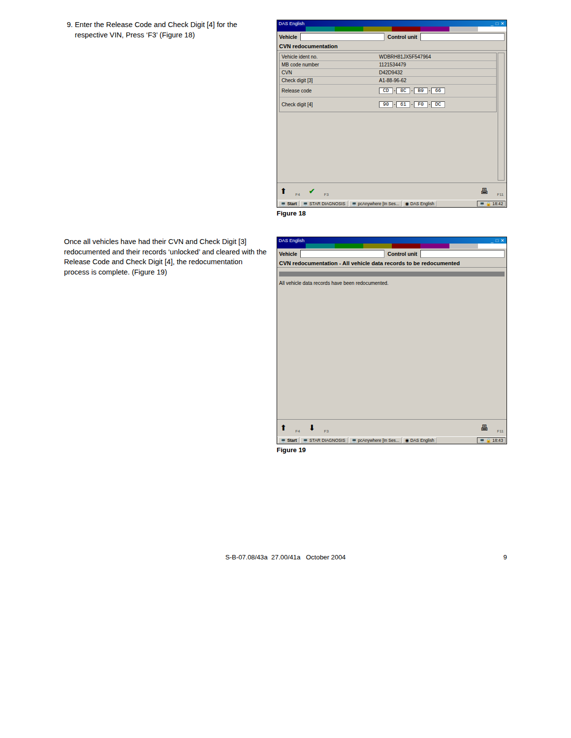Enter the Release Code and Check Digit [4] for the respective VIN, Press ‘F3’ (Figure 18)
DAS English _ □ ✕
Vehicle Control unit
CVN redocumentation
| Vehicle ident no. | WDBRH81JX5F547964 |
| MB code number | 1121534479 |
| CVN | D42D9432 |
| Check digit [3] | A1-88-96-62 |
| Release code | CD - 8C - B9 - 66 |
| Check digit [4] | 90 - 61 - F0 - DC |
⬆F4 ✔F3 🖶F11
💻 Start 💻 STAR DIAGNOSIS 💻 pcAnywhere [In Ses... ◉ DAS English 💻 🔒 18:42
Figure 18
Once all vehicles have had their CVN and Check Digit [3] redocumented and their records ‘unlocked’ and cleared with the Release Code and Check Digit [4], the redocumentation process is complete. (Figure 19)
DAS English _ □ ✕
Vehicle Control unit
CVN redocumentation - All vehicle data records to be redocumented
All vehicle data records have been redocumented.
⬆F4 ⬇F3 🖶F11
💻 Start 💻 STAR DIAGNOSIS 💻 pcAnywhere [In Ses... ◉ DAS English 💻 🔒 18:43
Figure 19
S-B-07.08/43a 27.00/41a October 2004
9